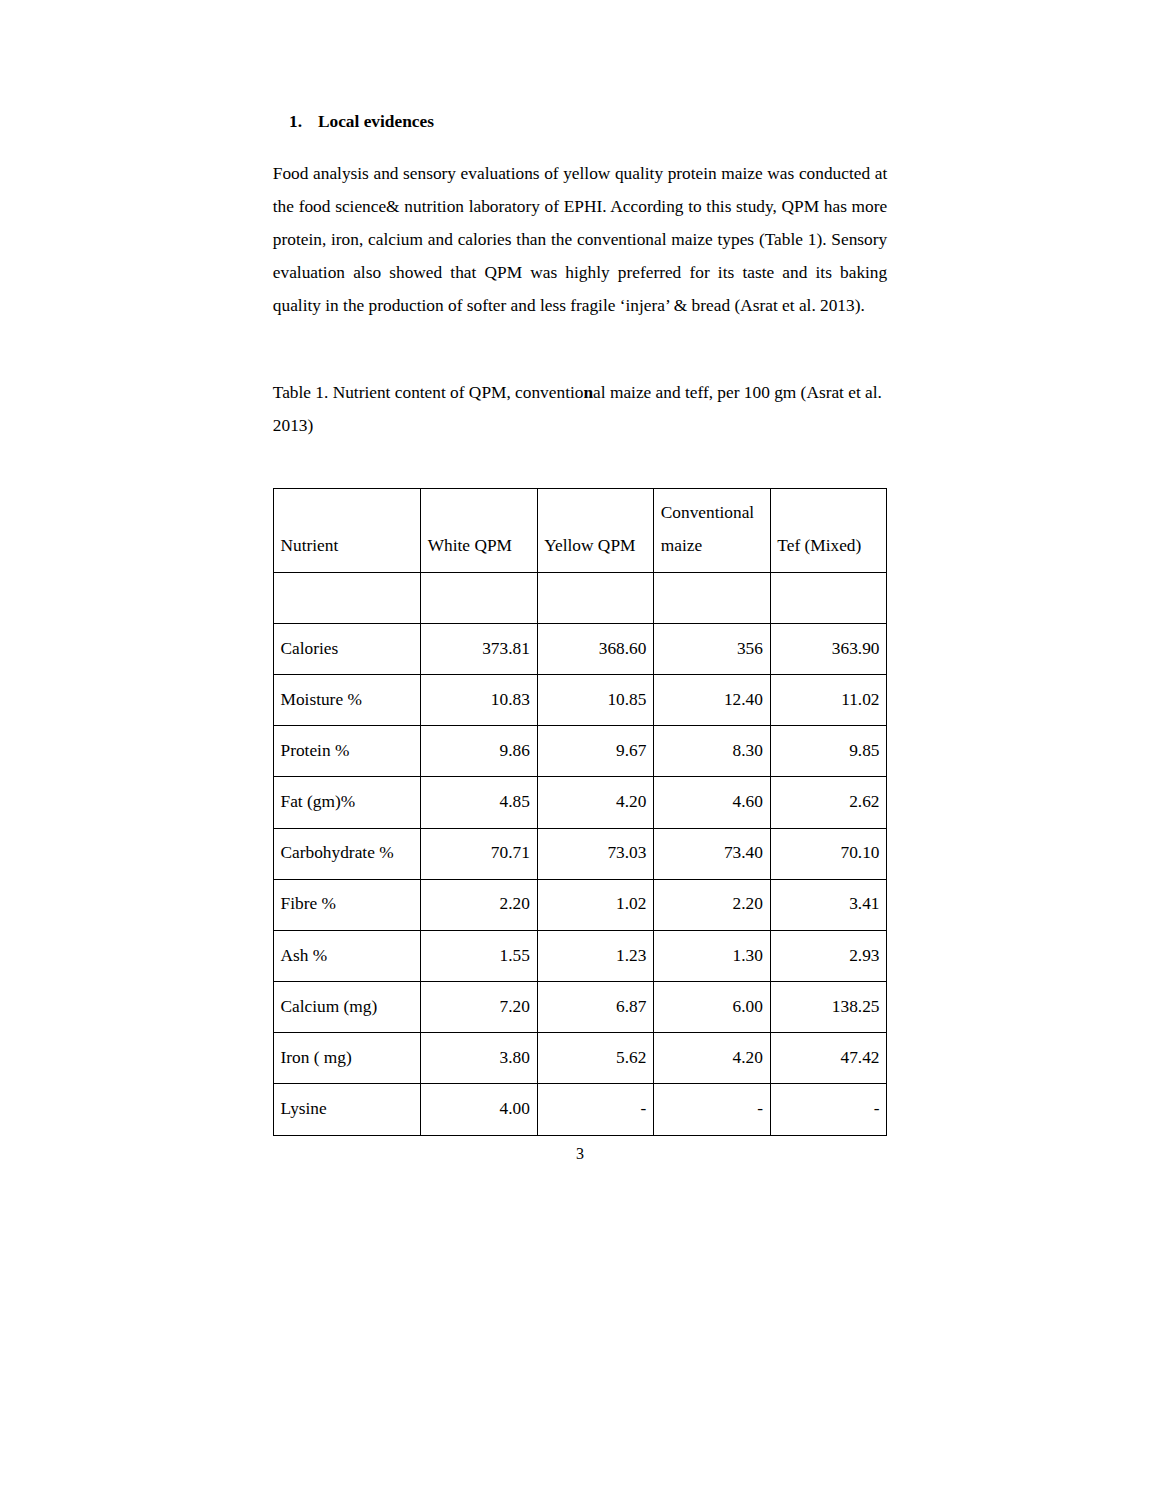Local evidences
Food analysis and sensory evaluations of yellow quality protein maize was conducted at the food science& nutrition laboratory of EPHI. According to this study, QPM has more protein, iron, calcium and calories than the conventional maize types (Table 1). Sensory evaluation also showed that QPM was highly preferred for its taste and its baking quality in the production of softer and less fragile ‘injera’ & bread (Asrat et al. 2013).
Table 1. Nutrient content of QPM, conventional maize and teff, per 100 gm (Asrat et al. 2013)
| Nutrient | White QPM | Yellow QPM | Conventional maize | Tef (Mixed) |
| Calories | 373.81 | 368.60 | 356 | 363.90 |
| Moisture % | 10.83 | 10.85 | 12.40 | 11.02 |
| Protein % | 9.86 | 9.67 | 8.30 | 9.85 |
| Fat (gm)% | 4.85 | 4.20 | 4.60 | 2.62 |
| Carbohydrate % | 70.71 | 73.03 | 73.40 | 70.10 |
| Fibre % | 2.20 | 1.02 | 2.20 | 3.41 |
| Ash % | 1.55 | 1.23 | 1.30 | 2.93 |
| Calcium (mg) | 7.20 | 6.87 | 6.00 | 138.25 |
| Iron ( mg) | 3.80 | 5.62 | 4.20 | 47.42 |
| Lysine | 4.00 | - | - | - |
3